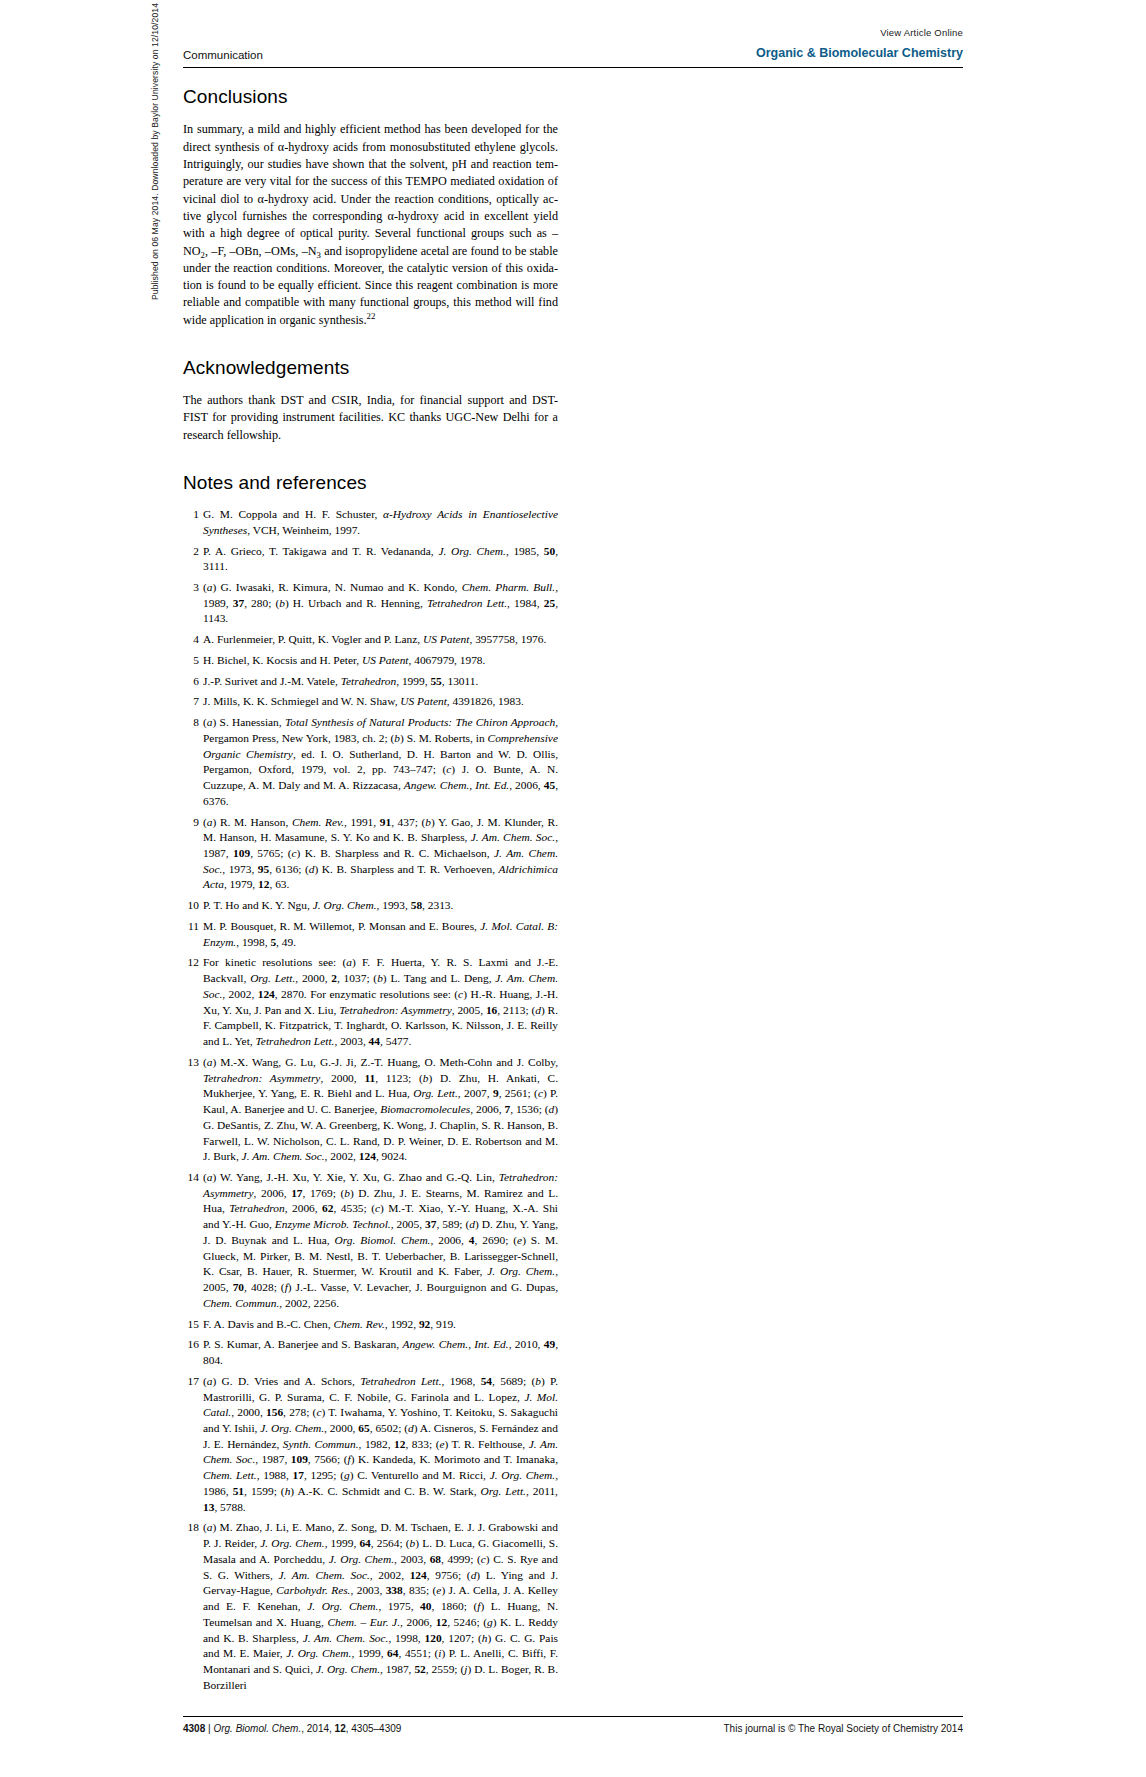View Article Online
Communication
Organic & Biomolecular Chemistry
Published on 06 May 2014. Downloaded by Baylor University on 12/10/2014 20:26:02.
Conclusions
In summary, a mild and highly efficient method has been developed for the direct synthesis of α-hydroxy acids from monosubstituted ethylene glycols. Intriguingly, our studies have shown that the solvent, pH and reaction temperature are very vital for the success of this TEMPO mediated oxidation of vicinal diol to α-hydroxy acid. Under the reaction conditions, optically active glycol furnishes the corresponding α-hydroxy acid in excellent yield with a high degree of optical purity. Several functional groups such as –NO2, –F, –OBn, –OMs, –N3 and isopropylidene acetal are found to be stable under the reaction conditions. Moreover, the catalytic version of this oxidation is found to be equally efficient. Since this reagent combination is more reliable and compatible with many functional groups, this method will find wide application in organic synthesis.22
Acknowledgements
The authors thank DST and CSIR, India, for financial support and DST-FIST for providing instrument facilities. KC thanks UGC-New Delhi for a research fellowship.
Notes and references
1 G. M. Coppola and H. F. Schuster, α-Hydroxy Acids in Enantioselective Syntheses, VCH, Weinheim, 1997.
2 P. A. Grieco, T. Takigawa and T. R. Vedananda, J. Org. Chem., 1985, 50, 3111.
3(a) G. Iwasaki, R. Kimura, N. Numao and K. Kondo, Chem. Pharm. Bull., 1989, 37, 280; (b) H. Urbach and R. Henning, Tetrahedron Lett., 1984, 25, 1143.
4 A. Furlenmeier, P. Quitt, K. Vogler and P. Lanz, US Patent, 3957758, 1976.
5 H. Bichel, K. Kocsis and H. Peter, US Patent, 4067979, 1978.
6 J.-P. Surivet and J.-M. Vatele, Tetrahedron, 1999, 55, 13011.
7 J. Mills, K. K. Schmiegel and W. N. Shaw, US Patent, 4391826, 1983.
8(a) S. Hanessian, Total Synthesis of Natural Products: The Chiron Approach, Pergamon Press, New York, 1983, ch. 2; (b) S. M. Roberts, in Comprehensive Organic Chemistry, ed. I. O. Sutherland, D. H. Barton and W. D. Ollis, Pergamon, Oxford, 1979, vol. 2, pp. 743–747; (c) J. O. Bunte, A. N. Cuzzupe, A. M. Daly and M. A. Rizzacasa, Angew. Chem., Int. Ed., 2006, 45, 6376.
9(a) R. M. Hanson, Chem. Rev., 1991, 91, 437; (b) Y. Gao, J. M. Klunder, R. M. Hanson, H. Masamune, S. Y. Ko and K. B. Sharpless, J. Am. Chem. Soc., 1987, 109, 5765; (c) K. B. Sharpless and R. C. Michaelson, J. Am. Chem. Soc., 1973, 95, 6136; (d) K. B. Sharpless and T. R. Verhoeven, Aldrichimica Acta, 1979, 12, 63.
10 P. T. Ho and K. Y. Ngu, J. Org. Chem., 1993, 58, 2313.
11 M. P. Bousquet, R. M. Willemot, P. Monsan and E. Boures, J. Mol. Catal. B: Enzym., 1998, 5, 49.
12 For kinetic resolutions see: (a) F. F. Huerta, Y. R. S. Laxmi and J.-E. Backvall, Org. Lett., 2000, 2, 1037; (b) L. Tang and L. Deng, J. Am. Chem. Soc., 2002, 124, 2870. For enzymatic resolutions see: (c) H.-R. Huang, J.-H. Xu, Y. Xu, J. Pan and X. Liu, Tetrahedron: Asymmetry, 2005, 16, 2113; (d) R. F. Campbell, K. Fitzpatrick, T. Inghardt, O. Karlsson, K. Nilsson, J. E. Reilly and L. Yet, Tetrahedron Lett., 2003, 44, 5477.
13(a) M.-X. Wang, G. Lu, G.-J. Ji, Z.-T. Huang, O. Meth-Cohn and J. Colby, Tetrahedron: Asymmetry, 2000, 11, 1123; (b) D. Zhu, H. Ankati, C. Mukherjee, Y. Yang, E. R. Biehl and L. Hua, Org. Lett., 2007, 9, 2561; (c) P. Kaul, A. Banerjee and U. C. Banerjee, Biomacromolecules, 2006, 7, 1536; (d) G. DeSantis, Z. Zhu, W. A. Greenberg, K. Wong, J. Chaplin, S. R. Hanson, B. Farwell, L. W. Nicholson, C. L. Rand, D. P. Weiner, D. E. Robertson and M. J. Burk, J. Am. Chem. Soc., 2002, 124, 9024.
14(a) W. Yang, J.-H. Xu, Y. Xie, Y. Xu, G. Zhao and G.-Q. Lin, Tetrahedron: Asymmetry, 2006, 17, 1769; (b) D. Zhu, J. E. Stearns, M. Ramirez and L. Hua, Tetrahedron, 2006, 62, 4535; (c) M.-T. Xiao, Y.-Y. Huang, X.-A. Shi and Y.-H. Guo, Enzyme Microb. Technol., 2005, 37, 589; (d) D. Zhu, Y. Yang, J. D. Buynak and L. Hua, Org. Biomol. Chem., 2006, 4, 2690; (e) S. M. Glueck, M. Pirker, B. M. Nestl, B. T. Ueberbacher, B. Larissegger-Schnell, K. Csar, B. Hauer, R. Stuermer, W. Kroutil and K. Faber, J. Org. Chem., 2005, 70, 4028; (f) J.-L. Vasse, V. Levacher, J. Bourguignon and G. Dupas, Chem. Commun., 2002, 2256.
15 F. A. Davis and B.-C. Chen, Chem. Rev., 1992, 92, 919.
16 P. S. Kumar, A. Banerjee and S. Baskaran, Angew. Chem., Int. Ed., 2010, 49, 804.
17(a) G. D. Vries and A. Schors, Tetrahedron Lett., 1968, 54, 5689; (b) P. Mastrorilli, G. P. Surama, C. F. Nobile, G. Farinola and L. Lopez, J. Mol. Catal., 2000, 156, 278; (c) T. Iwahama, Y. Yoshino, T. Keitoku, S. Sakaguchi and Y. Ishii, J. Org. Chem., 2000, 65, 6502; (d) A. Cisneros, S. Fernández and J. E. Hernández, Synth. Commun., 1982, 12, 833; (e) T. R. Felthouse, J. Am. Chem. Soc., 1987, 109, 7566; (f) K. Kandeda, K. Morimoto and T. Imanaka, Chem. Lett., 1988, 17, 1295; (g) C. Venturello and M. Ricci, J. Org. Chem., 1986, 51, 1599; (h) A.-K. C. Schmidt and C. B. W. Stark, Org. Lett., 2011, 13, 5788.
18(a) M. Zhao, J. Li, E. Mano, Z. Song, D. M. Tschaen, E. J. J. Grabowski and P. J. Reider, J. Org. Chem., 1999, 64, 2564; (b) L. D. Luca, G. Giacomelli, S. Masala and A. Porcheddu, J. Org. Chem., 2003, 68, 4999; (c) C. S. Rye and S. G. Withers, J. Am. Chem. Soc., 2002, 124, 9756; (d) L. Ying and J. Gervay-Hague, Carbohydr. Res., 2003, 338, 835; (e) J. A. Cella, J. A. Kelley and E. F. Kenehan, J. Org. Chem., 1975, 40, 1860; (f) L. Huang, N. Teumelsan and X. Huang, Chem. – Eur. J., 2006, 12, 5246; (g) K. L. Reddy and K. B. Sharpless, J. Am. Chem. Soc., 1998, 120, 1207; (h) G. C. G. Pais and M. E. Maier, J. Org. Chem., 1999, 64, 4551; (i) P. L. Anelli, C. Biffi, F. Montanari and S. Quici, J. Org. Chem., 1987, 52, 2559; (j) D. L. Boger, R. B. Borzilleri
4308 | Org. Biomol. Chem., 2014, 12, 4305–4309
This journal is © The Royal Society of Chemistry 2014